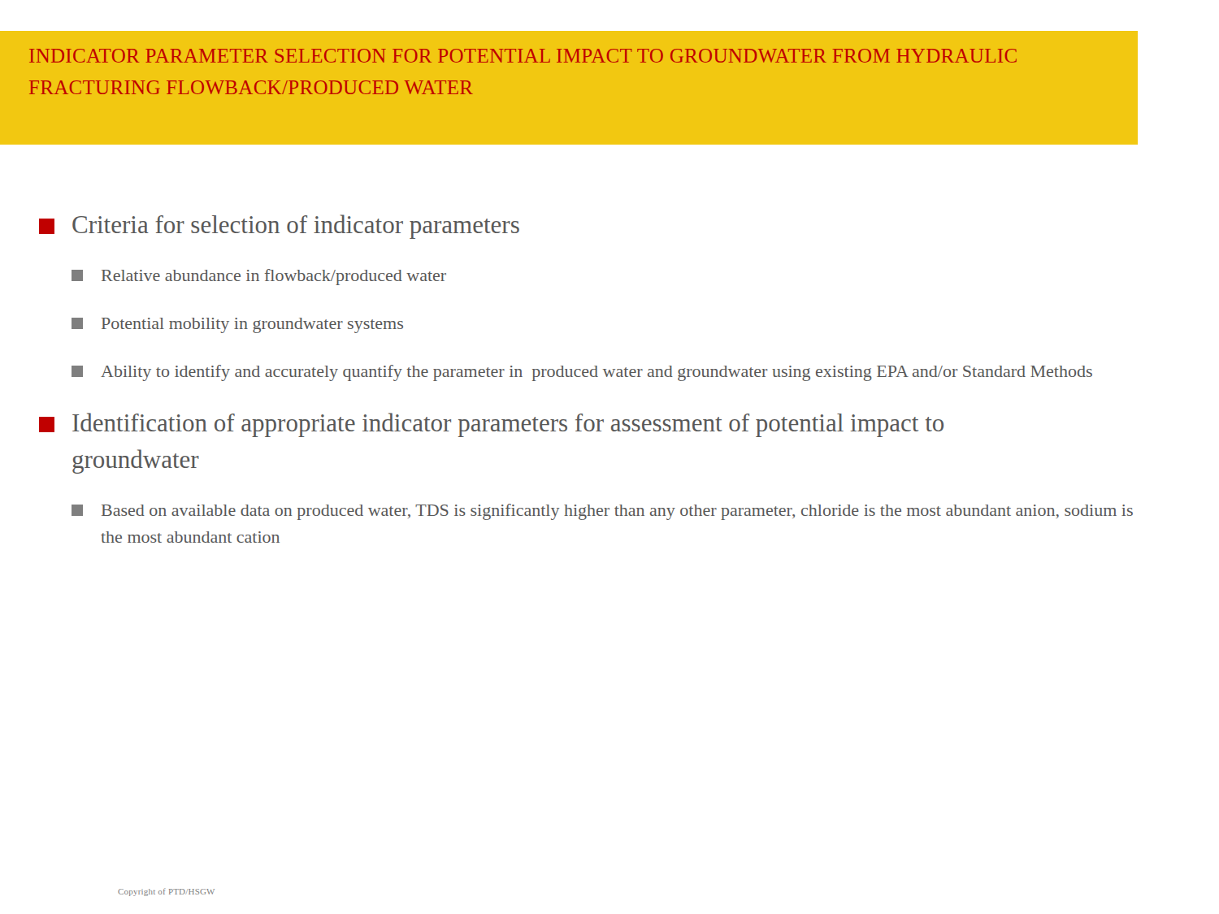INDICATOR PARAMETER SELECTION FOR POTENTIAL IMPACT TO GROUNDWATER FROM HYDRAULIC FRACTURING FLOWBACK/PRODUCED WATER
Criteria for selection of indicator parameters
Relative abundance in flowback/produced water
Potential mobility in groundwater systems
Ability to identify and accurately quantify the parameter in produced water and groundwater using existing EPA and/or Standard Methods
Identification of appropriate indicator parameters for assessment of potential impact to groundwater
Based on available data on produced water, TDS is significantly higher than any other parameter, chloride is the most abundant anion, sodium is the most abundant cation
Copyright of PTD/HSGW